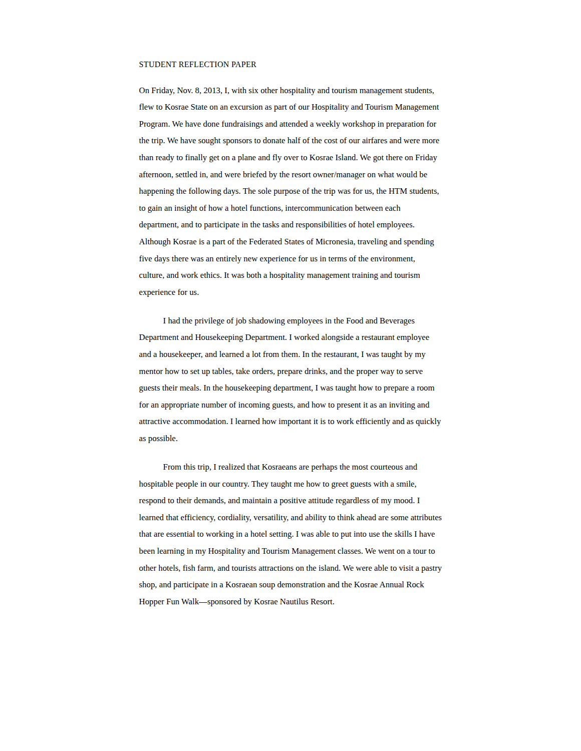Student Reflection Paper
On Friday, Nov. 8, 2013, I, with six other hospitality and tourism management students, flew to Kosrae State on an excursion as part of our Hospitality and Tourism Management Program. We have done fundraisings and attended a weekly workshop in preparation for the trip. We have sought sponsors to donate half of the cost of our airfares and were more than ready to finally get on a plane and fly over to Kosrae Island. We got there on Friday afternoon, settled in, and were briefed by the resort owner/manager on what would be happening the following days. The sole purpose of the trip was for us, the HTM students, to gain an insight of how a hotel functions, intercommunication between each department, and to participate in the tasks and responsibilities of hotel employees. Although Kosrae is a part of the Federated States of Micronesia, traveling and spending five days there was an entirely new experience for us in terms of the environment, culture, and work ethics. It was both a hospitality management training and tourism experience for us.
I had the privilege of job shadowing employees in the Food and Beverages Department and Housekeeping Department. I worked alongside a restaurant employee and a housekeeper, and learned a lot from them. In the restaurant, I was taught by my mentor how to set up tables, take orders, prepare drinks, and the proper way to serve guests their meals. In the housekeeping department, I was taught how to prepare a room for an appropriate number of incoming guests, and how to present it as an inviting and attractive accommodation. I learned how important it is to work efficiently and as quickly as possible.
From this trip, I realized that Kosraeans are perhaps the most courteous and hospitable people in our country. They taught me how to greet guests with a smile, respond to their demands, and maintain a positive attitude regardless of my mood. I learned that efficiency, cordiality, versatility, and ability to think ahead are some attributes that are essential to working in a hotel setting. I was able to put into use the skills I have been learning in my Hospitality and Tourism Management classes. We went on a tour to other hotels, fish farm, and tourists attractions on the island. We were able to visit a pastry shop, and participate in a Kosraean soup demonstration and the Kosrae Annual Rock Hopper Fun Walk—sponsored by Kosrae Nautilus Resort.